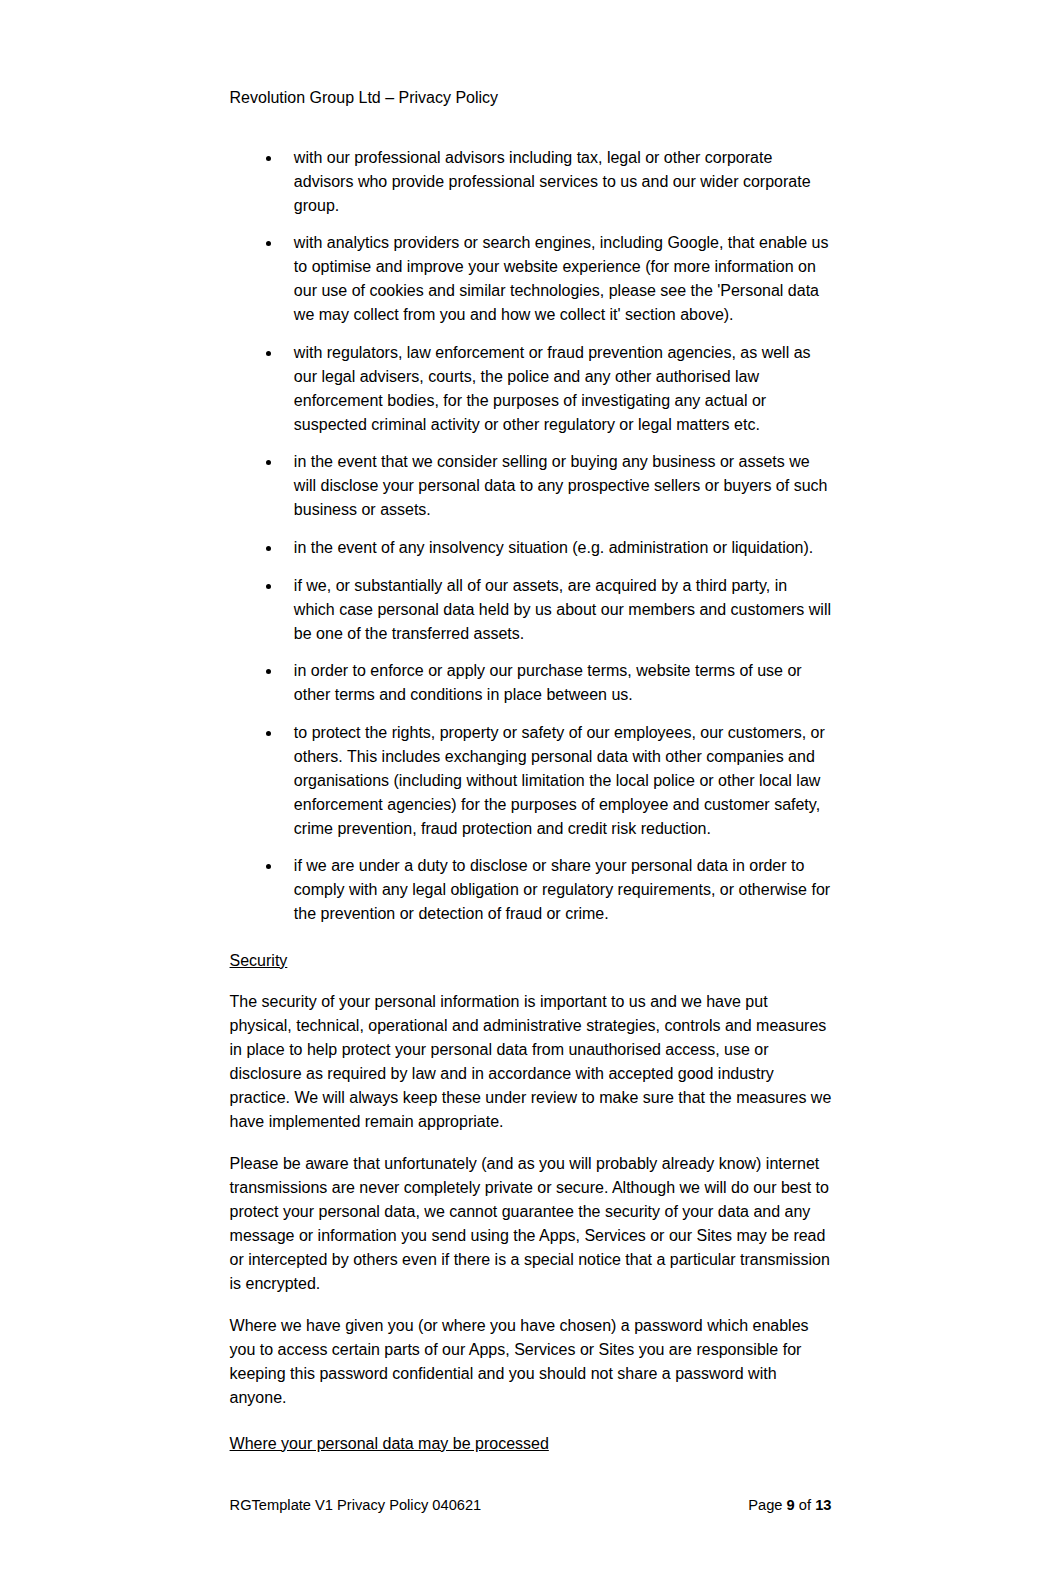Revolution Group Ltd – Privacy Policy
with our professional advisors including tax, legal or other corporate advisors who provide professional services to us and our wider corporate group.
with analytics providers or search engines, including Google, that enable us to optimise and improve your website experience (for more information on our use of cookies and similar technologies, please see the 'Personal data we may collect from you and how we collect it' section above).
with regulators, law enforcement or fraud prevention agencies, as well as our legal advisers, courts, the police and any other authorised law enforcement bodies, for the purposes of investigating any actual or suspected criminal activity or other regulatory or legal matters etc.
in the event that we consider selling or buying any business or assets we will disclose your personal data to any prospective sellers or buyers of such business or assets.
in the event of any insolvency situation (e.g. administration or liquidation).
if we, or substantially all of our assets, are acquired by a third party, in which case personal data held by us about our members and customers will be one of the transferred assets.
in order to enforce or apply our purchase terms, website terms of use or other terms and conditions in place between us.
to protect the rights, property or safety of our employees, our customers, or others. This includes exchanging personal data with other companies and organisations (including without limitation the local police or other local law enforcement agencies) for the purposes of employee and customer safety, crime prevention, fraud protection and credit risk reduction.
if we are under a duty to disclose or share your personal data in order to comply with any legal obligation or regulatory requirements, or otherwise for the prevention or detection of fraud or crime.
Security
The security of your personal information is important to us and we have put physical, technical, operational and administrative strategies, controls and measures in place to help protect your personal data from unauthorised access, use or disclosure as required by law and in accordance with accepted good industry practice. We will always keep these under review to make sure that the measures we have implemented remain appropriate.
Please be aware that unfortunately (and as you will probably already know) internet transmissions are never completely private or secure. Although we will do our best to protect your personal data, we cannot guarantee the security of your data and any message or information you send using the Apps, Services or our Sites may be read or intercepted by others even if there is a special notice that a particular transmission is encrypted.
Where we have given you (or where you have chosen) a password which enables you to access certain parts of our Apps, Services or Sites you are responsible for keeping this password confidential and you should not share a password with anyone.
Where your personal data may be processed
RGTemplate V1 Privacy Policy 040621
Page 9 of 13